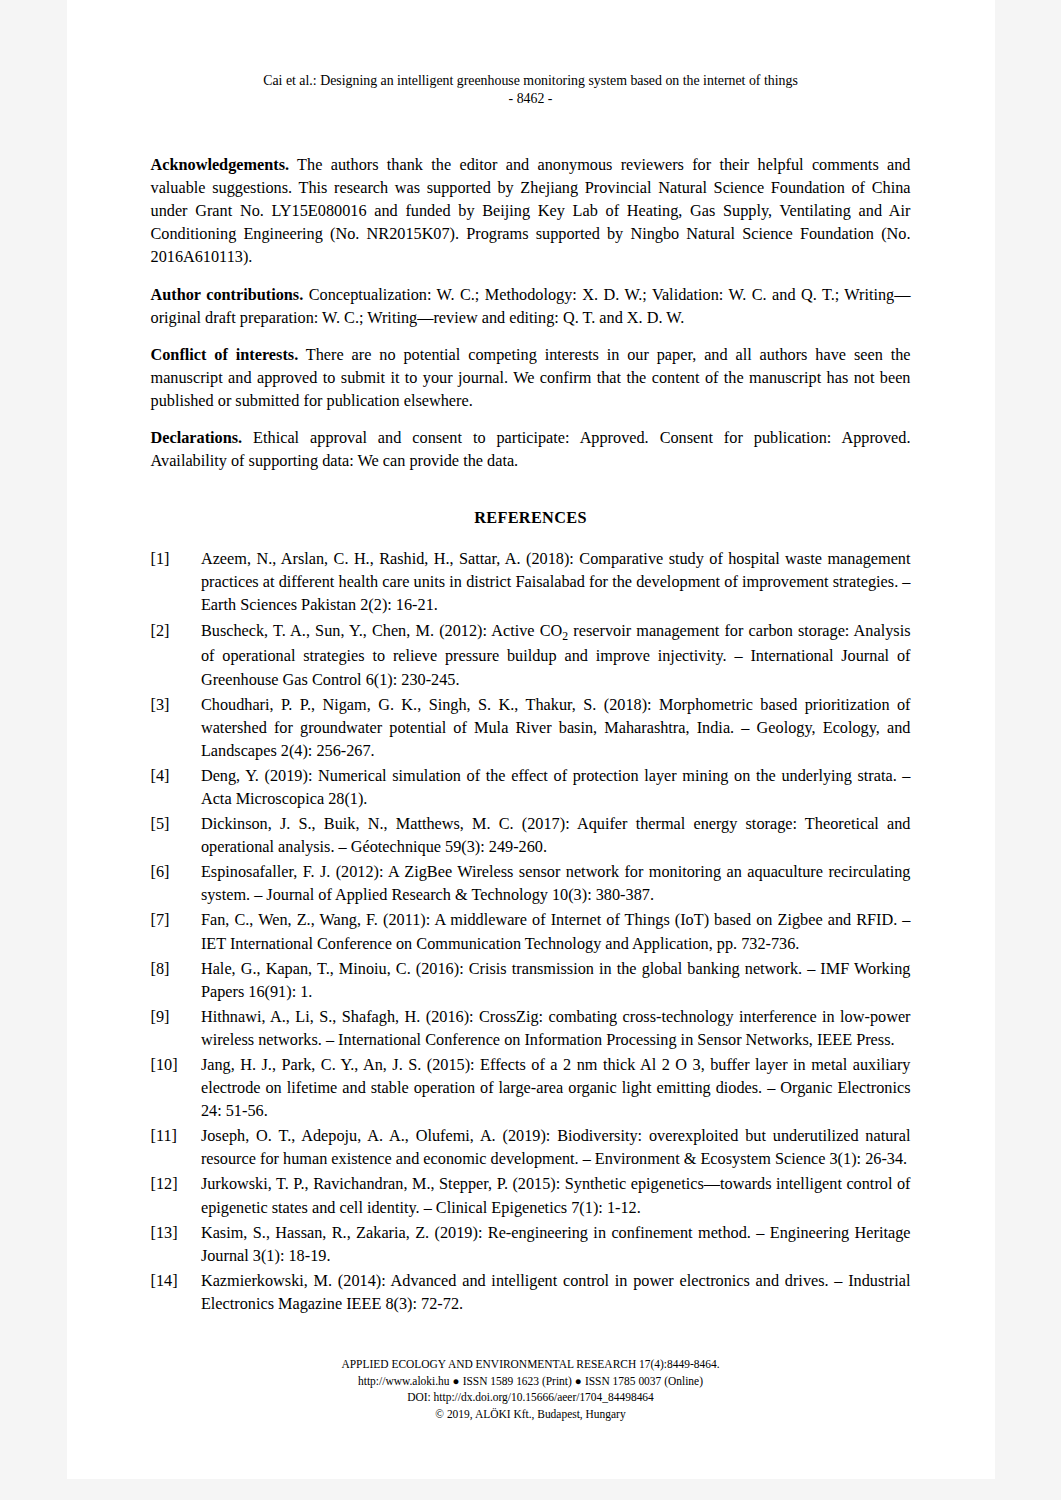Cai et al.: Designing an intelligent greenhouse monitoring system based on the internet of things - 8462 -
Acknowledgements. The authors thank the editor and anonymous reviewers for their helpful comments and valuable suggestions. This research was supported by Zhejiang Provincial Natural Science Foundation of China under Grant No. LY15E080016 and funded by Beijing Key Lab of Heating, Gas Supply, Ventilating and Air Conditioning Engineering (No. NR2015K07). Programs supported by Ningbo Natural Science Foundation (No. 2016A610113).
Author contributions. Conceptualization: W. C.; Methodology: X. D. W.; Validation: W. C. and Q. T.; Writing—original draft preparation: W. C.; Writing—review and editing: Q. T. and X. D. W.
Conflict of interests. There are no potential competing interests in our paper, and all authors have seen the manuscript and approved to submit it to your journal. We confirm that the content of the manuscript has not been published or submitted for publication elsewhere.
Declarations. Ethical approval and consent to participate: Approved. Consent for publication: Approved. Availability of supporting data: We can provide the data.
REFERENCES
[1] Azeem, N., Arslan, C. H., Rashid, H., Sattar, A. (2018): Comparative study of hospital waste management practices at different health care units in district Faisalabad for the development of improvement strategies. – Earth Sciences Pakistan 2(2): 16-21.
[2] Buscheck, T. A., Sun, Y., Chen, M. (2012): Active CO2 reservoir management for carbon storage: Analysis of operational strategies to relieve pressure buildup and improve injectivity. – International Journal of Greenhouse Gas Control 6(1): 230-245.
[3] Choudhari, P. P., Nigam, G. K., Singh, S. K., Thakur, S. (2018): Morphometric based prioritization of watershed for groundwater potential of Mula River basin, Maharashtra, India. – Geology, Ecology, and Landscapes 2(4): 256-267.
[4] Deng, Y. (2019): Numerical simulation of the effect of protection layer mining on the underlying strata. – Acta Microscopica 28(1).
[5] Dickinson, J. S., Buik, N., Matthews, M. C. (2017): Aquifer thermal energy storage: Theoretical and operational analysis. – Géotechnique 59(3): 249-260.
[6] Espinosafaller, F. J. (2012): A ZigBee Wireless sensor network for monitoring an aquaculture recirculating system. – Journal of Applied Research & Technology 10(3): 380-387.
[7] Fan, C., Wen, Z., Wang, F. (2011): A middleware of Internet of Things (IoT) based on Zigbee and RFID. – IET International Conference on Communication Technology and Application, pp. 732-736.
[8] Hale, G., Kapan, T., Minoiu, C. (2016): Crisis transmission in the global banking network. – IMF Working Papers 16(91): 1.
[9] Hithnawi, A., Li, S., Shafagh, H. (2016): CrossZig: combating cross-technology interference in low-power wireless networks. – International Conference on Information Processing in Sensor Networks, IEEE Press.
[10] Jang, H. J., Park, C. Y., An, J. S. (2015): Effects of a 2 nm thick Al 2 O 3, buffer layer in metal auxiliary electrode on lifetime and stable operation of large-area organic light emitting diodes. – Organic Electronics 24: 51-56.
[11] Joseph, O. T., Adepoju, A. A., Olufemi, A. (2019): Biodiversity: overexploited but underutilized natural resource for human existence and economic development. – Environment & Ecosystem Science 3(1): 26-34.
[12] Jurkowski, T. P., Ravichandran, M., Stepper, P. (2015): Synthetic epigenetics—towards intelligent control of epigenetic states and cell identity. – Clinical Epigenetics 7(1): 1-12.
[13] Kasim, S., Hassan, R., Zakaria, Z. (2019): Re-engineering in confinement method. – Engineering Heritage Journal 3(1): 18-19.
[14] Kazmierkowski, M. (2014): Advanced and intelligent control in power electronics and drives. – Industrial Electronics Magazine IEEE 8(3): 72-72.
APPLIED ECOLOGY AND ENVIRONMENTAL RESEARCH 17(4):8449-8464.
http://www.aloki.hu ● ISSN 1589 1623 (Print) ● ISSN 1785 0037 (Online)
DOI: http://dx.doi.org/10.15666/aeer/1704_84498464
© 2019, ALÖKI Kft., Budapest, Hungary